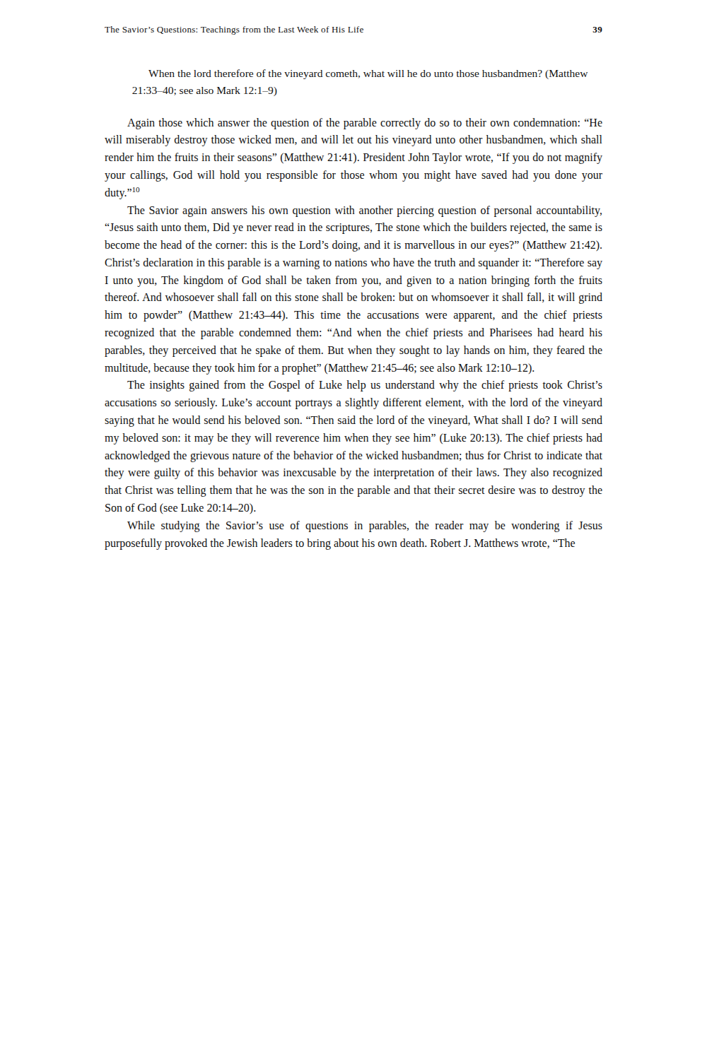The Savior’s Questions: Teachings from the Last Week of His Life 39
When the lord therefore of the vineyard cometh, what will he do unto those husbandmen? (Matthew 21:33–40; see also Mark 12:1–9)
Again those which answer the question of the parable correctly do so to their own condemnation: “He will miserably destroy those wicked men, and will let out his vineyard unto other husbandmen, which shall render him the fruits in their seasons” (Matthew 21:41). President John Taylor wrote, “If you do not magnify your callings, God will hold you responsible for those whom you might have saved had you done your duty.”10
The Savior again answers his own question with another piercing question of personal accountability, “Jesus saith unto them, Did ye never read in the scriptures, The stone which the builders rejected, the same is become the head of the corner: this is the Lord’s doing, and it is marvellous in our eyes?” (Matthew 21:42). Christ’s declaration in this parable is a warning to nations who have the truth and squander it: “Therefore say I unto you, The kingdom of God shall be taken from you, and given to a nation bringing forth the fruits thereof. And whosoever shall fall on this stone shall be broken: but on whomsoever it shall fall, it will grind him to powder” (Matthew 21:43–44). This time the accusations were apparent, and the chief priests recognized that the parable condemned them: “And when the chief priests and Pharisees had heard his parables, they perceived that he spake of them. But when they sought to lay hands on him, they feared the multitude, because they took him for a prophet” (Matthew 21:45–46; see also Mark 12:10–12).
The insights gained from the Gospel of Luke help us understand why the chief priests took Christ’s accusations so seriously. Luke’s account portrays a slightly different element, with the lord of the vineyard saying that he would send his beloved son. “Then said the lord of the vineyard, What shall I do? I will send my beloved son: it may be they will reverence him when they see him” (Luke 20:13). The chief priests had acknowledged the grievous nature of the behavior of the wicked husbandmen; thus for Christ to indicate that they were guilty of this behavior was inexcusable by the interpretation of their laws. They also recognized that Christ was telling them that he was the son in the parable and that their secret desire was to destroy the Son of God (see Luke 20:14–20).
While studying the Savior’s use of questions in parables, the reader may be wondering if Jesus purposefully provoked the Jewish leaders to bring about his own death. Robert J. Matthews wrote, “The